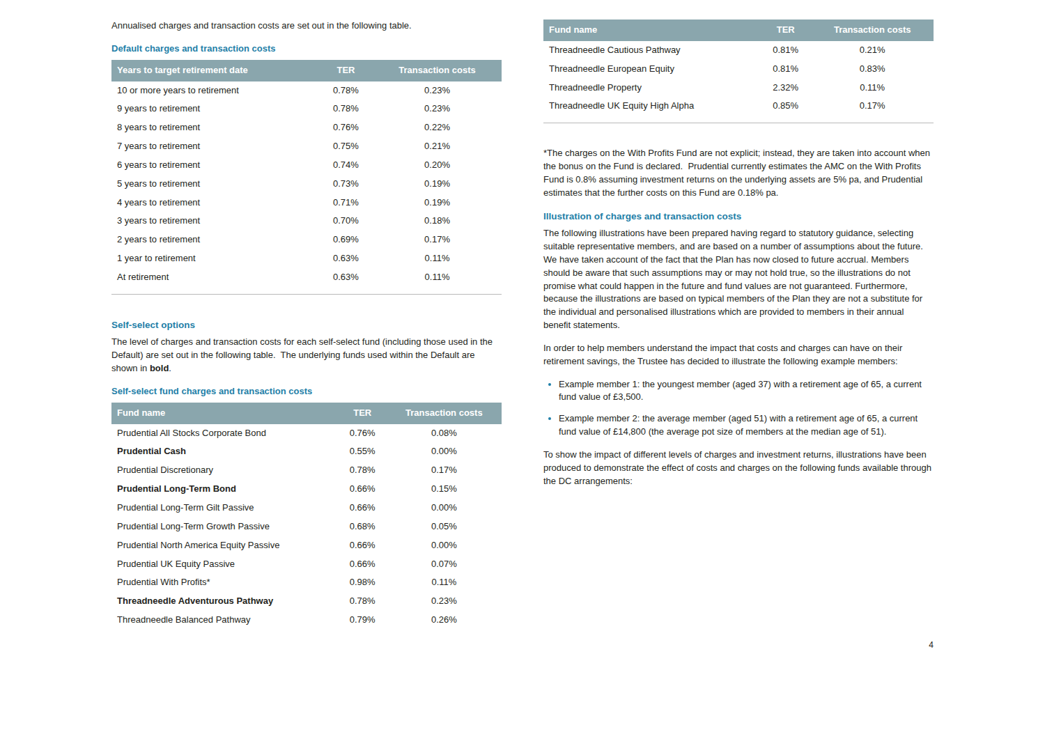Annualised charges and transaction costs are set out in the following table.
Default charges and transaction costs
| Years to target retirement date | TER | Transaction costs |
| --- | --- | --- |
| 10 or more years to retirement | 0.78% | 0.23% |
| 9 years to retirement | 0.78% | 0.23% |
| 8 years to retirement | 0.76% | 0.22% |
| 7 years to retirement | 0.75% | 0.21% |
| 6 years to retirement | 0.74% | 0.20% |
| 5 years to retirement | 0.73% | 0.19% |
| 4 years to retirement | 0.71% | 0.19% |
| 3 years to retirement | 0.70% | 0.18% |
| 2 years to retirement | 0.69% | 0.17% |
| 1 year to retirement | 0.63% | 0.11% |
| At retirement | 0.63% | 0.11% |
Self-select options
The level of charges and transaction costs for each self-select fund (including those used in the Default) are set out in the following table. The underlying funds used within the Default are shown in bold.
Self-select fund charges and transaction costs
| Fund name | TER | Transaction costs |
| --- | --- | --- |
| Prudential All Stocks Corporate Bond | 0.76% | 0.08% |
| Prudential Cash | 0.55% | 0.00% |
| Prudential Discretionary | 0.78% | 0.17% |
| Prudential Long-Term Bond | 0.66% | 0.15% |
| Prudential Long-Term Gilt Passive | 0.66% | 0.00% |
| Prudential Long-Term Growth Passive | 0.68% | 0.05% |
| Prudential North America Equity Passive | 0.66% | 0.00% |
| Prudential UK Equity Passive | 0.66% | 0.07% |
| Prudential With Profits* | 0.98% | 0.11% |
| Threadneedle Adventurous Pathway | 0.78% | 0.23% |
| Threadneedle Balanced Pathway | 0.79% | 0.26% |
| Fund name | TER | Transaction costs |
| --- | --- | --- |
| Threadneedle Cautious Pathway | 0.81% | 0.21% |
| Threadneedle European Equity | 0.81% | 0.83% |
| Threadneedle Property | 2.32% | 0.11% |
| Threadneedle UK Equity High Alpha | 0.85% | 0.17% |
*The charges on the With Profits Fund are not explicit; instead, they are taken into account when the bonus on the Fund is declared. Prudential currently estimates the AMC on the With Profits Fund is 0.8% assuming investment returns on the underlying assets are 5% pa, and Prudential estimates that the further costs on this Fund are 0.18% pa.
Illustration of charges and transaction costs
The following illustrations have been prepared having regard to statutory guidance, selecting suitable representative members, and are based on a number of assumptions about the future. We have taken account of the fact that the Plan has now closed to future accrual. Members should be aware that such assumptions may or may not hold true, so the illustrations do not promise what could happen in the future and fund values are not guaranteed. Furthermore, because the illustrations are based on typical members of the Plan they are not a substitute for the individual and personalised illustrations which are provided to members in their annual benefit statements.
In order to help members understand the impact that costs and charges can have on their retirement savings, the Trustee has decided to illustrate the following example members:
Example member 1: the youngest member (aged 37) with a retirement age of 65, a current fund value of £3,500.
Example member 2: the average member (aged 51) with a retirement age of 65, a current fund value of £14,800 (the average pot size of members at the median age of 51).
To show the impact of different levels of charges and investment returns, illustrations have been produced to demonstrate the effect of costs and charges on the following funds available through the DC arrangements:
4